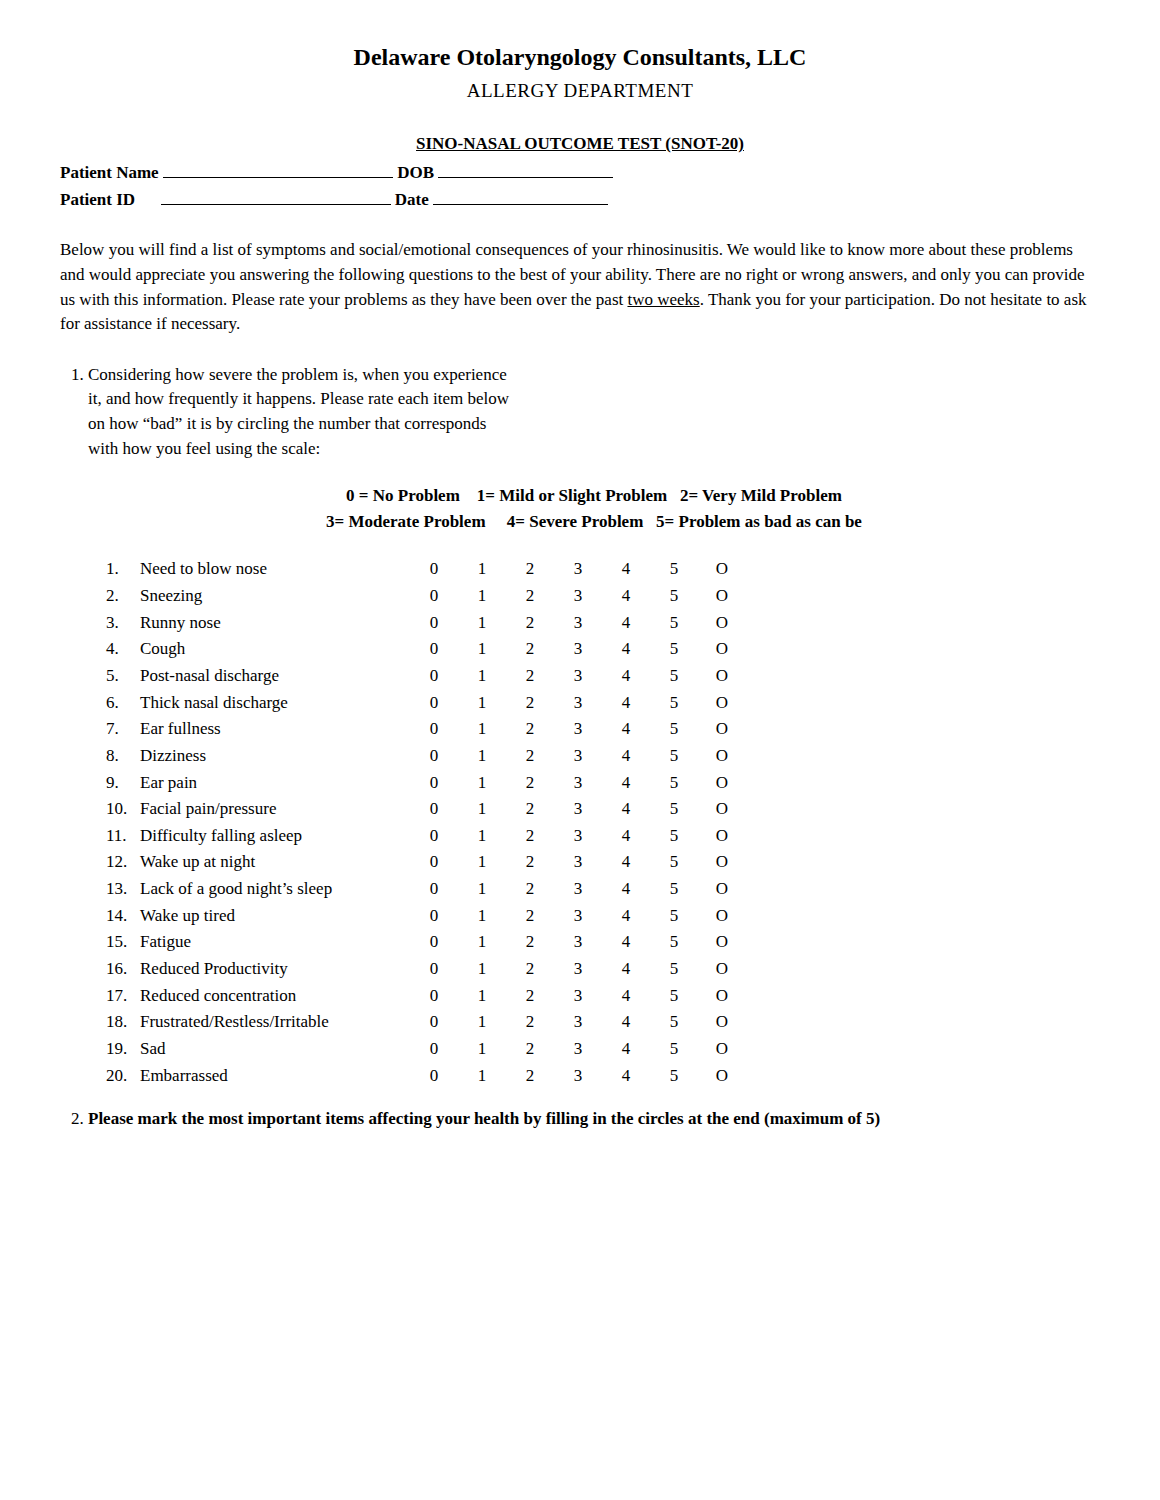Delaware Otolaryngology Consultants, LLC
ALLERGY DEPARTMENT
SINO-NASAL OUTCOME TEST (SNOT-20)
Patient Name DOB
Patient ID Date
Below you will find a list of symptoms and social/emotional consequences of your rhinosinusitis. We would like to know more about these problems and would appreciate you answering the following questions to the best of your ability. There are no right or wrong answers, and only you can provide us with this information. Please rate your problems as they have been over the past two weeks. Thank you for your participation. Do not hesitate to ask for assistance if necessary.
Considering how severe the problem is, when you experience it, and how frequently it happens. Please rate each item below on how “bad” it is by circling the number that corresponds with how you feel using the scale:
0 = No Problem 1= Mild or Slight Problem 2= Very Mild Problem
3= Moderate Problem 4= Severe Problem 5= Problem as bad as can be
| 1. | Need to blow nose | 0 | 1 | 2 | 3 | 4 | 5 | O |
| 2. | Sneezing | 0 | 1 | 2 | 3 | 4 | 5 | O |
| 3. | Runny nose | 0 | 1 | 2 | 3 | 4 | 5 | O |
| 4. | Cough | 0 | 1 | 2 | 3 | 4 | 5 | O |
| 5. | Post-nasal discharge | 0 | 1 | 2 | 3 | 4 | 5 | O |
| 6. | Thick nasal discharge | 0 | 1 | 2 | 3 | 4 | 5 | O |
| 7. | Ear fullness | 0 | 1 | 2 | 3 | 4 | 5 | O |
| 8. | Dizziness | 0 | 1 | 2 | 3 | 4 | 5 | O |
| 9. | Ear pain | 0 | 1 | 2 | 3 | 4 | 5 | O |
| 10. | Facial pain/pressure | 0 | 1 | 2 | 3 | 4 | 5 | O |
| 11. | Difficulty falling asleep | 0 | 1 | 2 | 3 | 4 | 5 | O |
| 12. | Wake up at night | 0 | 1 | 2 | 3 | 4 | 5 | O |
| 13. | Lack of a good night’s sleep | 0 | 1 | 2 | 3 | 4 | 5 | O |
| 14. | Wake up tired | 0 | 1 | 2 | 3 | 4 | 5 | O |
| 15. | Fatigue | 0 | 1 | 2 | 3 | 4 | 5 | O |
| 16. | Reduced Productivity | 0 | 1 | 2 | 3 | 4 | 5 | O |
| 17. | Reduced concentration | 0 | 1 | 2 | 3 | 4 | 5 | O |
| 18. | Frustrated/Restless/Irritable | 0 | 1 | 2 | 3 | 4 | 5 | O |
| 19. | Sad | 0 | 1 | 2 | 3 | 4 | 5 | O |
| 20. | Embarrassed | 0 | 1 | 2 | 3 | 4 | 5 | O |
Please mark the most important items affecting your health by filling in the circles at the end (maximum of 5)